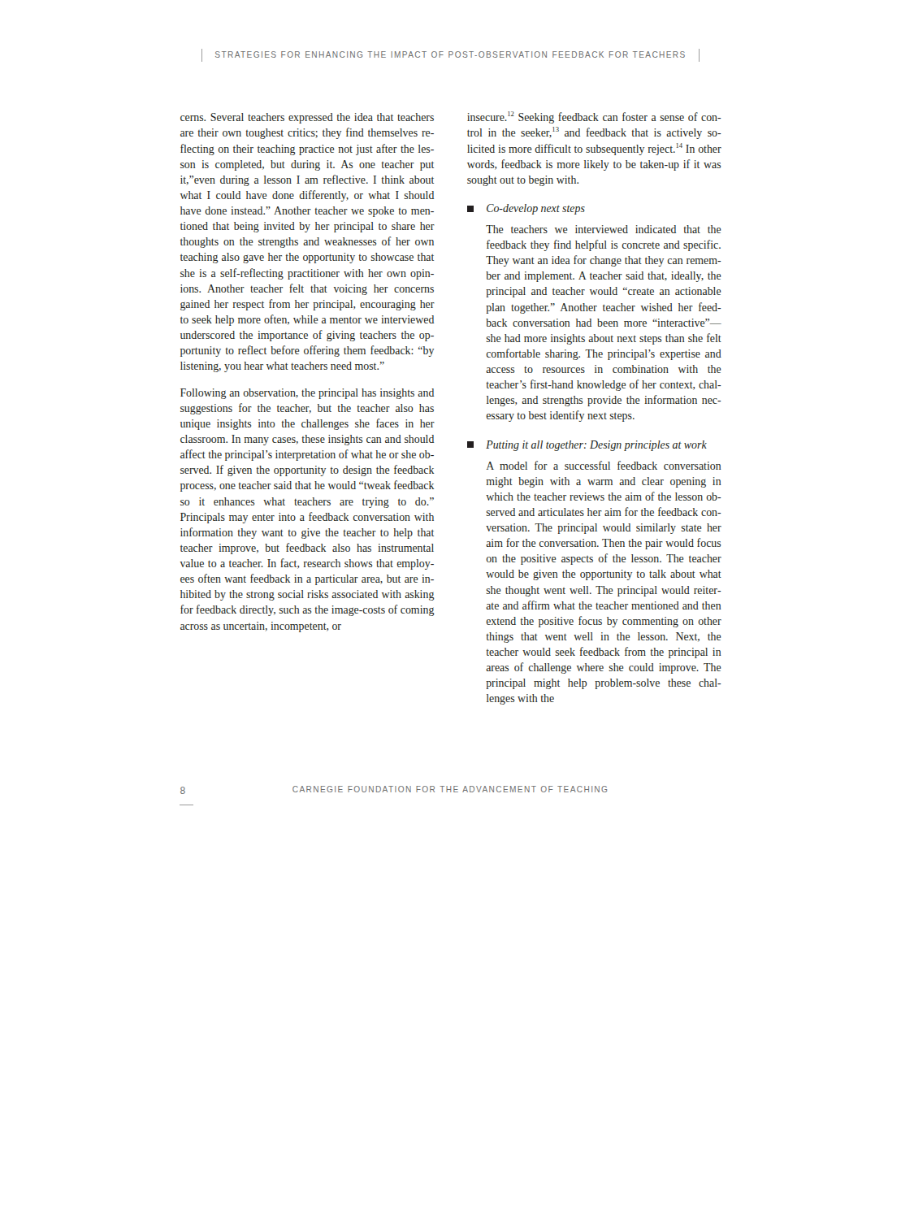Strategies for Enhancing the Impact of Post-Observation Feedback for Teachers
cerns. Several teachers expressed the idea that teachers are their own toughest critics; they find themselves reflecting on their teaching practice not just after the lesson is completed, but during it. As one teacher put it,”even during a lesson I am reflective. I think about what I could have done differently, or what I should have done instead.” Another teacher we spoke to mentioned that being invited by her principal to share her thoughts on the strengths and weaknesses of her own teaching also gave her the opportunity to showcase that she is a self-reflecting practitioner with her own opinions. Another teacher felt that voicing her concerns gained her respect from her principal, encouraging her to seek help more often, while a mentor we interviewed underscored the importance of giving teachers the opportunity to reflect before offering them feedback: “by listening, you hear what teachers need most.”
Following an observation, the principal has insights and suggestions for the teacher, but the teacher also has unique insights into the challenges she faces in her classroom. In many cases, these insights can and should affect the principal’s interpretation of what he or she observed. If given the opportunity to design the feedback process, one teacher said that he would “tweak feedback so it enhances what teachers are trying to do.” Principals may enter into a feedback conversation with information they want to give the teacher to help that teacher improve, but feedback also has instrumental value to a teacher. In fact, research shows that employees often want feedback in a particular area, but are inhibited by the strong social risks associated with asking for feedback directly, such as the image-costs of coming across as uncertain, incompetent, or
insecure.12 Seeking feedback can foster a sense of control in the seeker,13 and feedback that is actively solicited is more difficult to subsequently reject.14 In other words, feedback is more likely to be taken-up if it was sought out to begin with.
Co-develop next steps
The teachers we interviewed indicated that the feedback they find helpful is concrete and specific. They want an idea for change that they can remember and implement. A teacher said that, ideally, the principal and teacher would “create an actionable plan together.” Another teacher wished her feedback conversation had been more “interactive”—she had more insights about next steps than she felt comfortable sharing. The principal’s expertise and access to resources in combination with the teacher’s first-hand knowledge of her context, challenges, and strengths provide the information necessary to best identify next steps.
Putting it all together: Design principles at work
A model for a successful feedback conversation might begin with a warm and clear opening in which the teacher reviews the aim of the lesson observed and articulates her aim for the feedback conversation. The principal would similarly state her aim for the conversation. Then the pair would focus on the positive aspects of the lesson. The teacher would be given the opportunity to talk about what she thought went well. The principal would reiterate and affirm what the teacher mentioned and then extend the positive focus by commenting on other things that went well in the lesson. Next, the teacher would seek feedback from the principal in areas of challenge where she could improve. The principal might help problem-solve these challenges with the
8
Carnegie Foundation for the Advancement of Teaching